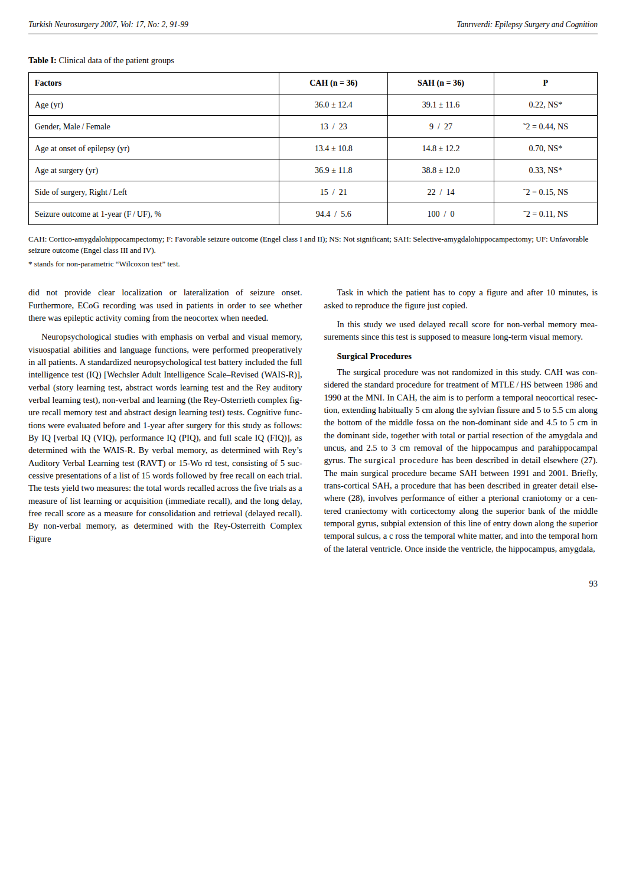Turkish Neurosurgery 2007, Vol: 17, No: 2, 91-99 Tanrıverdi: Epilepsy Surgery and Cognition
Table I: Clinical data of the patient groups
| Factors | CAH (n = 36) | SAH (n = 36) | P |
| --- | --- | --- | --- |
| Age (yr) | 36.0 ± 12.4 | 39.1 ± 11.6 | 0.22, NS* |
| Gender, Male / Female | 13 / 23 | 9 / 27 | ˜2 = 0.44, NS |
| Age at onset of epilepsy (yr) | 13.4 ± 10.8 | 14.8 ± 12.2 | 0.70, NS* |
| Age at surgery (yr) | 36.9 ± 11.8 | 38.8 ± 12.0 | 0.33, NS* |
| Side of surgery, Right / Left | 15 / 21 | 22 / 14 | ˜2 = 0.15, NS |
| Seizure outcome at 1-year (F / UF), % | 94.4 / 5.6 | 100 / 0 | ˜2 = 0.11, NS |
CAH: Cortico-amygdalohippocampectomy; F: Favorable seizure outcome (Engel class I and II); NS: Not significant; SAH: Selective-amygdalohippocampectomy; UF: Unfavorable seizure outcome (Engel class III and IV).
* stands for non-parametric “Wilcoxon test” test.
did not provide clear localization or lateralization of seizure onset. Furthermore, ECoG recording was used in patients in order to see whether there was epileptic activity coming from the neocortex when needed.
Neuropsychological studies with emphasis on verbal and visual memory, visuospatial abilities and language functions, were performed preoperatively in all patients. A standardized neuropsychological test battery included the full intelligence test (IQ) [Wechsler Adult Intelligence Scale–Revised (WAIS-R)], verbal (story learning test, abstract words learning test and the Rey auditory verbal learning test), non-verbal and learning (the Rey-Osterrieth complex figure recall memory test and abstract design learning test) tests. Cognitive functions were evaluated before and 1-year after surgery for this study as follows: By IQ [verbal IQ (VIQ), performance IQ (PIQ), and full scale IQ (FIQ)], as determined with the WAIS-R. By verbal memory, as determined with Rey’s Auditory Verbal Learning test (RAVT) or 15-Wo rd test, consisting of 5 successive presentations of a list of 15 words followed by free recall on each trial. The tests yield two measures: the total words recalled across the five trials as a measure of list learning or acquisition (immediate recall), and the long delay, free recall score as a measure for consolidation and retrieval (delayed recall). By non-verbal memory, as determined with the Rey-Osterreith Complex Figure
Task in which the patient has to copy a figure and after 10 minutes, is asked to reproduce the figure just copied.
In this study we used delayed recall score for non-verbal memory measurements since this test is supposed to measure long-term visual memory.
Surgical Procedures
The surgical procedure was not randomized in this study. CAH was considered the standard procedure for treatment of MTLE / HS between 1986 and 1990 at the MNI. In CAH, the aim is to perform a temporal neocortical resection, extending habitually 5 cm along the sylvian fissure and 5 to 5.5 cm along the bottom of the middle fossa on the non-dominant side and 4.5 to 5 cm in the dominant side, together with total or partial resection of the amygdala and uncus, and 2.5 to 3 cm removal of the hippocampus and parahippocampal gyrus. The surgical procedure has been described in detail elsewhere (27). The main surgical procedure became SAH between 1991 and 2001. Briefly, trans-cortical SAH, a procedure that has been described in greater detail elsewhere (28), involves performance of either a pterional craniotomy or a centered craniectomy with corticectomy along the superior bank of the middle temporal gyrus, subpial extension of this line of entry down along the superior temporal sulcus, a c ross the temporal white matter, and into the temporal horn of the lateral ventricle. Once inside the ventricle, the hippocampus, amygdala,
93